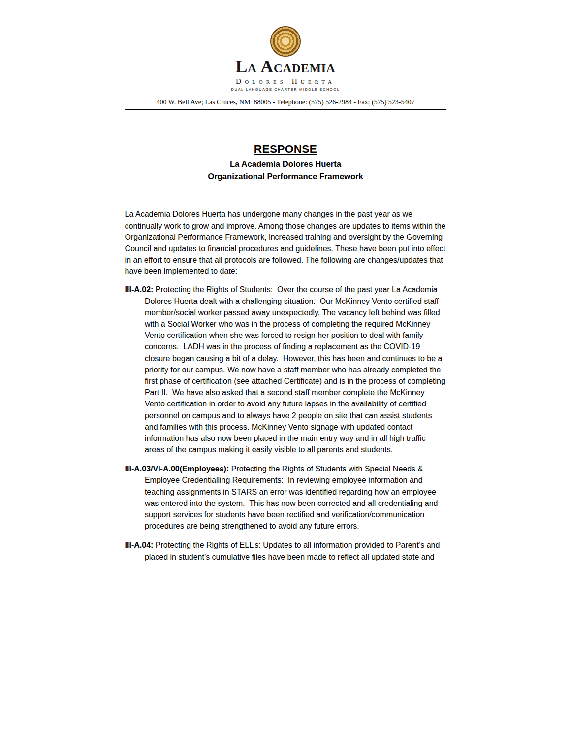La Academia
Dolores Huerta
Dual Language Charter Middle School
400 W. Bell Ave; Las Cruces, NM 88005 - Telephone: (575) 526-2984 - Fax: (575) 523-5407
RESPONSE
La Academia Dolores Huerta
Organizational Performance Framework
La Academia Dolores Huerta has undergone many changes in the past year as we continually work to grow and improve. Among those changes are updates to items within the Organizational Performance Framework, increased training and oversight by the Governing Council and updates to financial procedures and guidelines. These have been put into effect in an effort to ensure that all protocols are followed. The following are changes/updates that have been implemented to date:
III-A.02: Protecting the Rights of Students: Over the course of the past year La Academia Dolores Huerta dealt with a challenging situation. Our McKinney Vento certified staff member/social worker passed away unexpectedly. The vacancy left behind was filled with a Social Worker who was in the process of completing the required McKinney Vento certification when she was forced to resign her position to deal with family concerns. LADH was in the process of finding a replacement as the COVID-19 closure began causing a bit of a delay. However, this has been and continues to be a priority for our campus. We now have a staff member who has already completed the first phase of certification (see attached Certificate) and is in the process of completing Part II. We have also asked that a second staff member complete the McKinney Vento certification in order to avoid any future lapses in the availability of certified personnel on campus and to always have 2 people on site that can assist students and families with this process. McKinney Vento signage with updated contact information has also now been placed in the main entry way and in all high traffic areas of the campus making it easily visible to all parents and students.
III-A.03/VI-A.00(Employees): Protecting the Rights of Students with Special Needs & Employee Credentialling Requirements: In reviewing employee information and teaching assignments in STARS an error was identified regarding how an employee was entered into the system. This has now been corrected and all credentialing and support services for students have been rectified and verification/communication procedures are being strengthened to avoid any future errors.
III-A.04: Protecting the Rights of ELL’s: Updates to all information provided to Parent’s and placed in student’s cumulative files have been made to reflect all updated state and